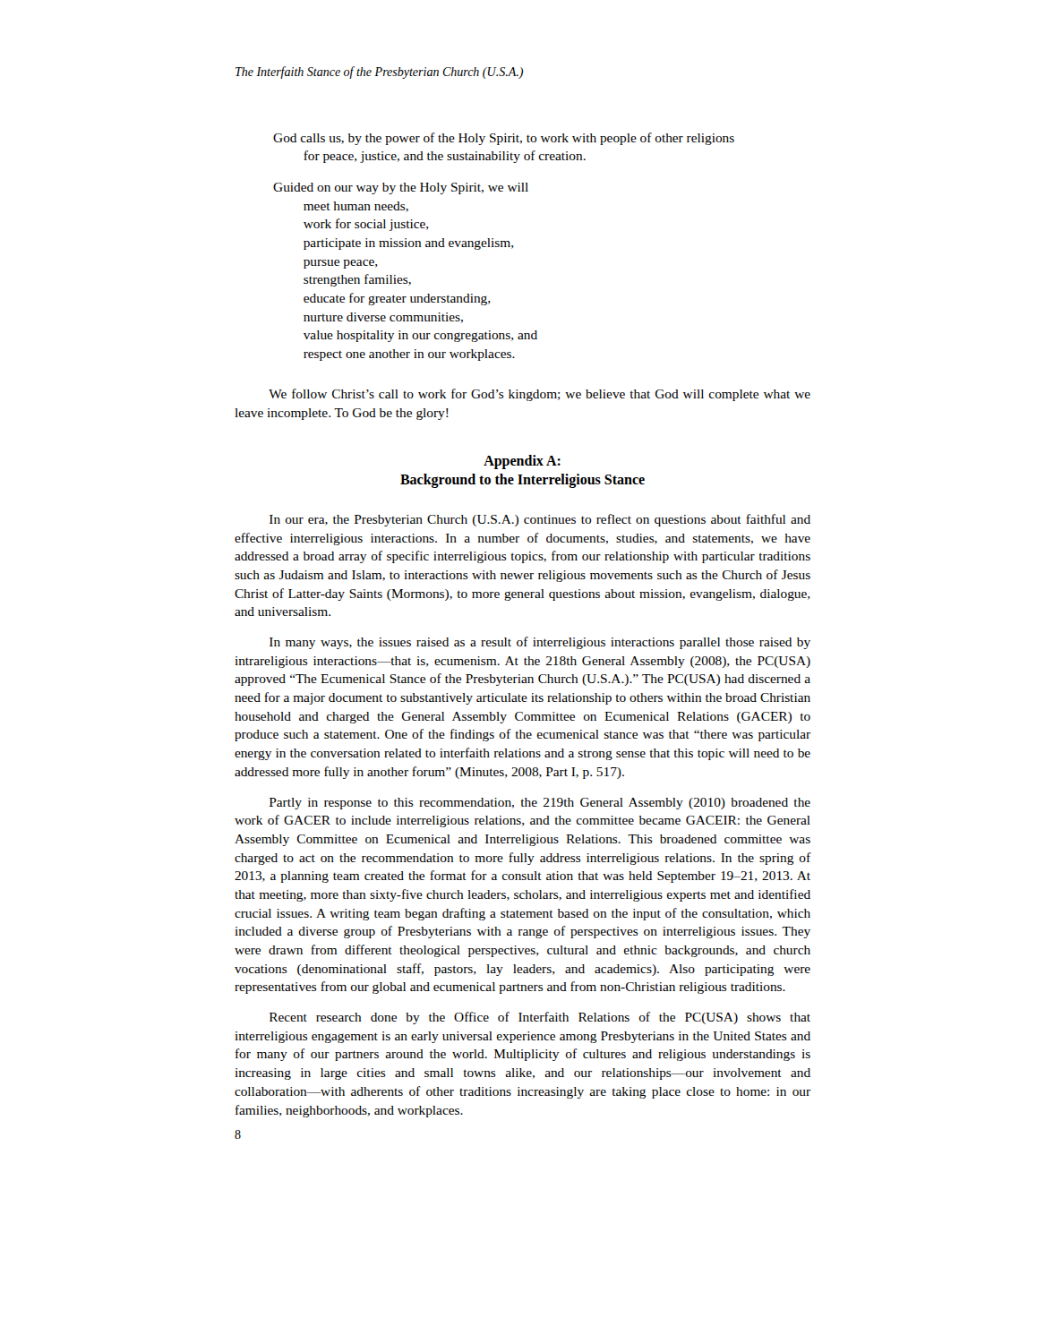The Interfaith Stance of the Presbyterian Church (U.S.A.)
God calls us, by the power of the Holy Spirit, to work with people of other religions
for peace, justice, and the sustainability of creation.
Guided on our way by the Holy Spirit, we will
meet human needs,
work for social justice,
participate in mission and evangelism,
pursue peace,
strengthen families,
educate for greater understanding,
nurture diverse communities,
value hospitality in our congregations, and
respect one another in our workplaces.
We follow Christ’s call to work for God’s kingdom; we believe that God will complete what we leave incomplete. To God be the glory!
Appendix A:
Background to the Interreligious Stance
In our era, the Presbyterian Church (U.S.A.) continues to reflect on questions about faithful and effective interreligious interactions. In a number of documents, studies, and statements, we have addressed a broad array of specific interreligious topics, from our relationship with particular traditions such as Judaism and Islam, to interactions with newer religious movements such as the Church of Jesus Christ of Latter-day Saints (Mormons), to more general questions about mission, evangelism, dialogue, and universalism.
In many ways, the issues raised as a result of interreligious interactions parallel those raised by intrareligious interactions—that is, ecumenism. At the 218th General Assembly (2008), the PC(USA) approved “The Ecumenical Stance of the Presbyterian Church (U.S.A.).” The PC(USA) had discerned a need for a major document to substantively articulate its relationship to others within the broad Christian household and charged the General Assembly Committee on Ecumenical Relations (GACER) to produce such a statement. One of the findings of the ecumenical stance was that “there was particular energy in the conversation related to interfaith relations and a strong sense that this topic will need to be addressed more fully in another forum” (Minutes, 2008, Part I, p. 517).
Partly in response to this recommendation, the 219th General Assembly (2010) broadened the work of GACER to include interreligious relations, and the committee became GACEIR: the General Assembly Committee on Ecumenical and Interreligious Relations. This broadened committee was charged to act on the recommendation to more fully address interreligious relations. In the spring of 2013, a planning team created the format for a consult ation that was held September 19–21, 2013. At that meeting, more than sixty-five church leaders, scholars, and interreligious experts met and identified crucial issues. A writing team began drafting a statement based on the input of the consultation, which included a diverse group of Presbyterians with a range of perspectives on interreligious issues. They were drawn from different theological perspectives, cultural and ethnic backgrounds, and church vocations (denominational staff, pastors, lay leaders, and academics). Also participating were representatives from our global and ecumenical partners and from non-Christian religious traditions.
Recent research done by the Office of Interfaith Relations of the PC(USA) shows that interreligious engagement is an early universal experience among Presbyterians in the United States and for many of our partners around the world. Multiplicity of cultures and religious understandings is increasing in large cities and small towns alike, and our relationships—our involvement and collaboration—with adherents of other traditions increasingly are taking place close to home: in our families, neighborhoods, and workplaces.
8